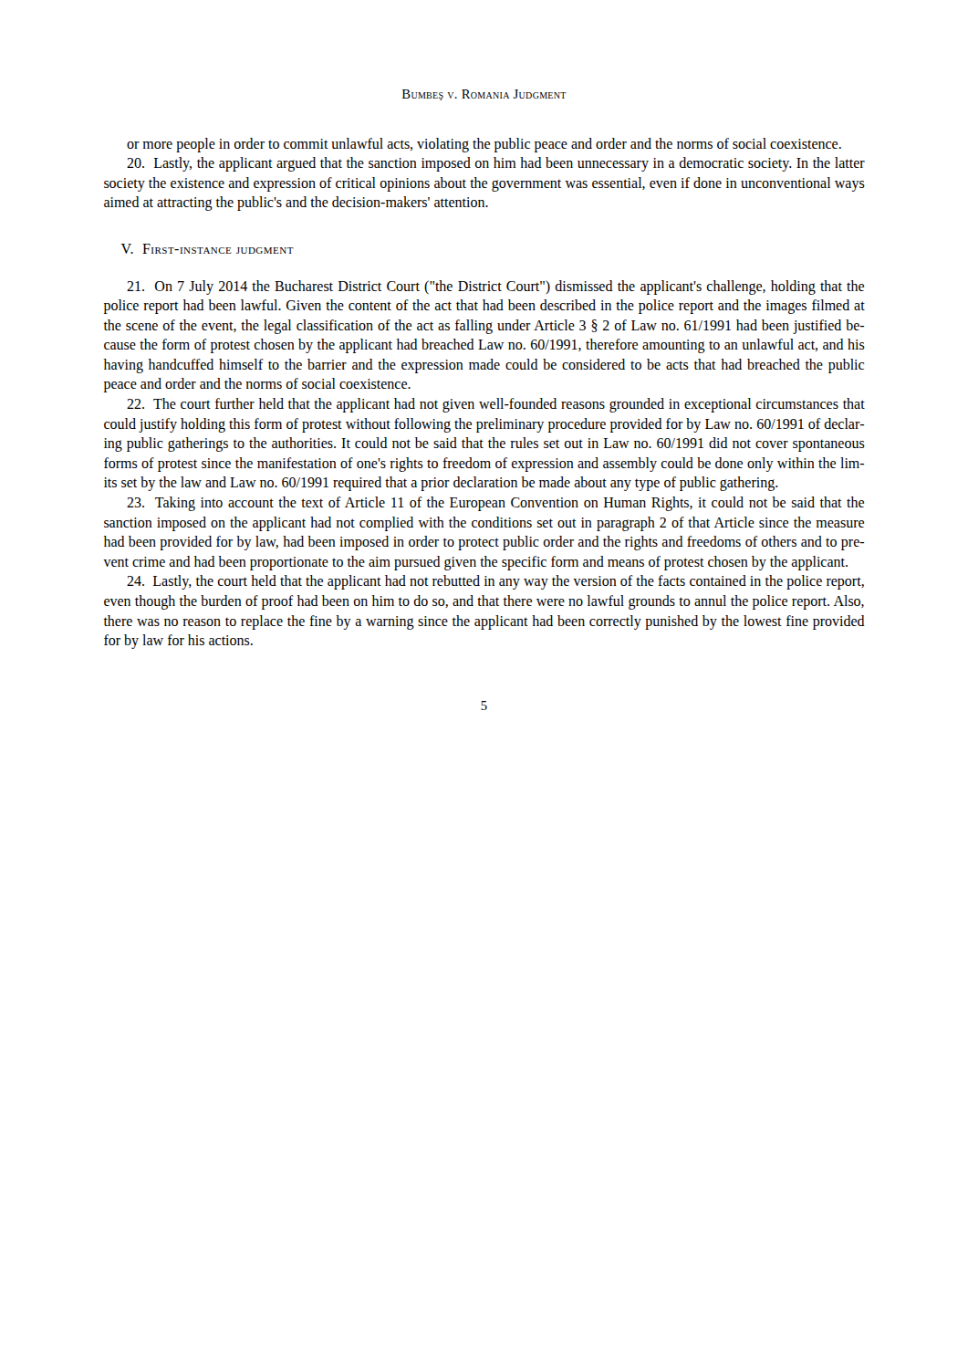Bumbeş v. Romania Judgment
or more people in order to commit unlawful acts, violating the public peace and order and the norms of social coexistence.
20. Lastly, the applicant argued that the sanction imposed on him had been unnecessary in a democratic society. In the latter society the existence and expression of critical opinions about the government was essential, even if done in unconventional ways aimed at attracting the public's and the decision-makers' attention.
V. First-instance judgment
21. On 7 July 2014 the Bucharest District Court ("the District Court") dismissed the applicant's challenge, holding that the police report had been lawful. Given the content of the act that had been described in the police report and the images filmed at the scene of the event, the legal classification of the act as falling under Article 3 § 2 of Law no. 61/1991 had been justified because the form of protest chosen by the applicant had breached Law no. 60/1991, therefore amounting to an unlawful act, and his having handcuffed himself to the barrier and the expression made could be considered to be acts that had breached the public peace and order and the norms of social coexistence.
22. The court further held that the applicant had not given well-founded reasons grounded in exceptional circumstances that could justify holding this form of protest without following the preliminary procedure provided for by Law no. 60/1991 of declaring public gatherings to the authorities. It could not be said that the rules set out in Law no. 60/1991 did not cover spontaneous forms of protest since the manifestation of one's rights to freedom of expression and assembly could be done only within the limits set by the law and Law no. 60/1991 required that a prior declaration be made about any type of public gathering.
23. Taking into account the text of Article 11 of the European Convention on Human Rights, it could not be said that the sanction imposed on the applicant had not complied with the conditions set out in paragraph 2 of that Article since the measure had been provided for by law, had been imposed in order to protect public order and the rights and freedoms of others and to prevent crime and had been proportionate to the aim pursued given the specific form and means of protest chosen by the applicant.
24. Lastly, the court held that the applicant had not rebutted in any way the version of the facts contained in the police report, even though the burden of proof had been on him to do so, and that there were no lawful grounds to annul the police report. Also, there was no reason to replace the fine by a warning since the applicant had been correctly punished by the lowest fine provided for by law for his actions.
5